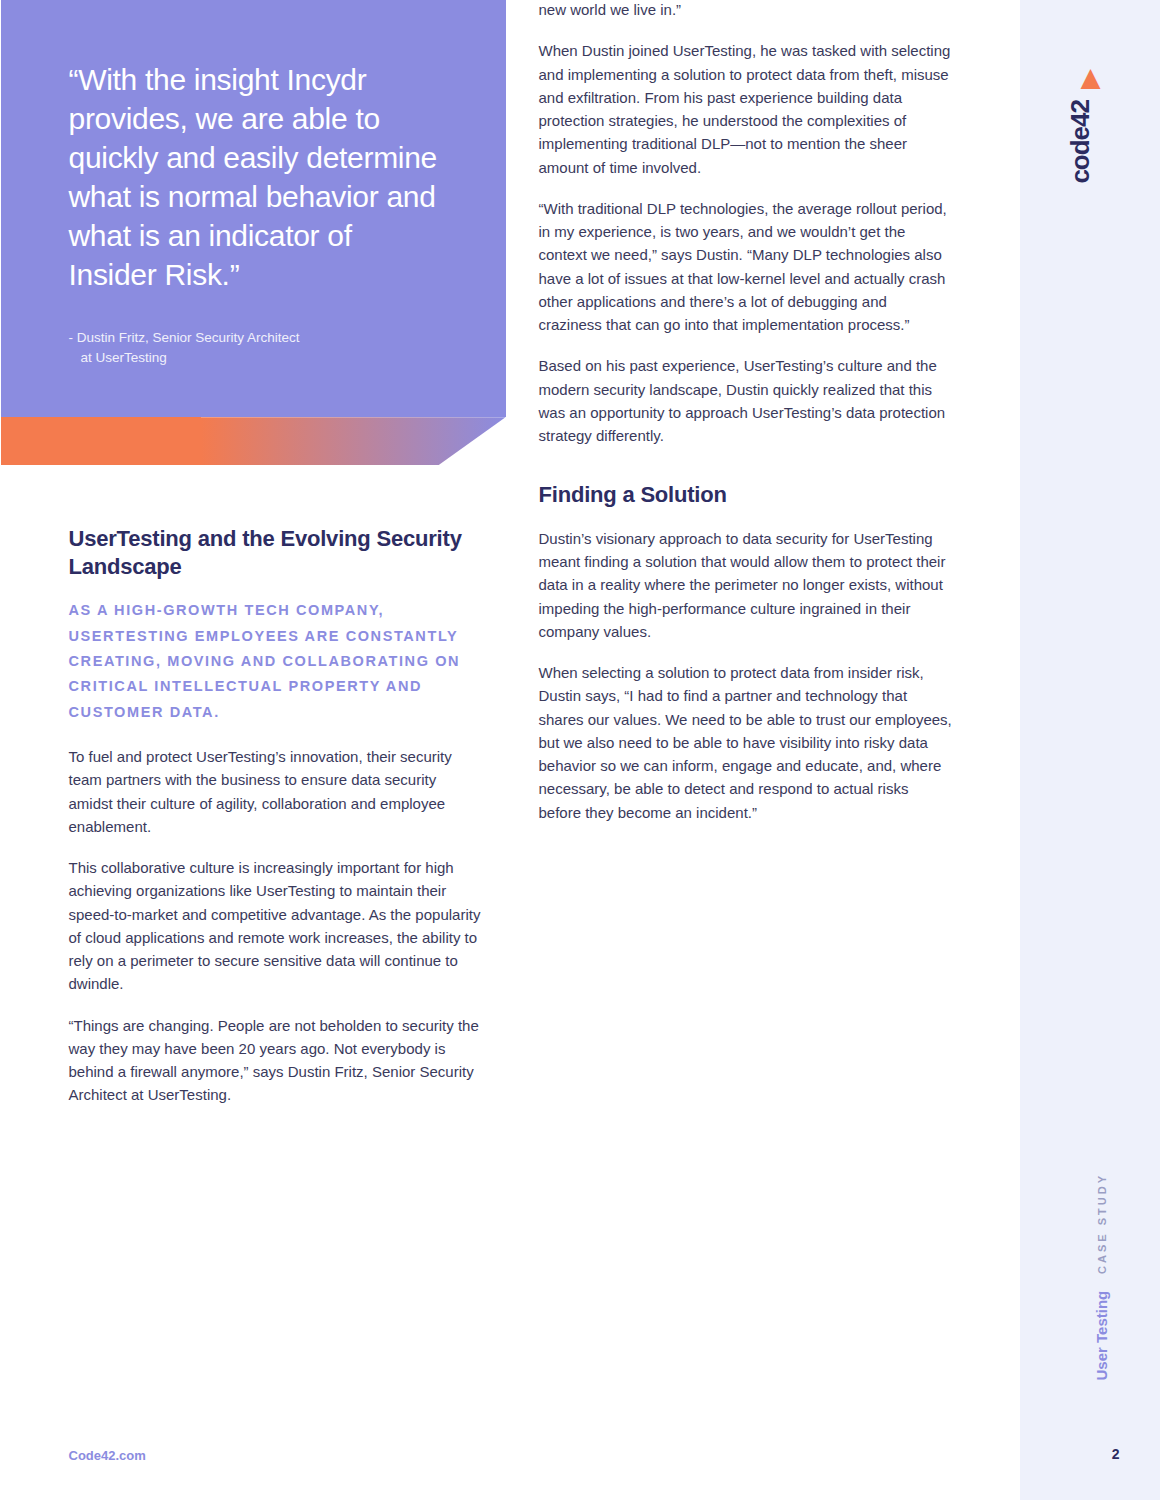▲ code42
User Testing CASE STUDY
“With the insight Incydr provides, we are able to quickly and easily determine what is normal behavior and what is an indicator of Insider Risk.”
- Dustin Fritz, Senior Security Architect at UserTesting
UserTesting and the Evolving Security Landscape
As a high-growth tech company, UserTesting employees are constantly creating, moving and collaborating on critical intellectual property and customer data.
To fuel and protect UserTesting’s innovation, their security team partners with the business to ensure data security amidst their culture of agility, collaboration and employee enablement.
This collaborative culture is increasingly important for high achieving organizations like UserTesting to maintain their speed-to-market and competitive advantage. As the popularity of cloud applications and remote work increases, the ability to rely on a perimeter to secure sensitive data will continue to dwindle.
“Things are changing. People are not beholden to security the way they may have been 20 years ago. Not everybody is behind a firewall anymore,” says Dustin Fritz, Senior Security Architect at UserTesting.
“You’re going to have to deal with devices that you don’t manage, you’re going to have to deal with data you don’t expect and you’re going to have to deal with providing access to folks anywhere on the internet wherever they are. That’s the new world we live in.”
When Dustin joined UserTesting, he was tasked with selecting and implementing a solution to protect data from theft, misuse and exfiltration. From his past experience building data protection strategies, he understood the complexities of implementing traditional DLP—not to mention the sheer amount of time involved.
“With traditional DLP technologies, the average rollout period, in my experience, is two years, and we wouldn’t get the context we need,” says Dustin. “Many DLP technologies also have a lot of issues at that low-kernel level and actually crash other applications and there’s a lot of debugging and craziness that can go into that implementation process.”
Based on his past experience, UserTesting’s culture and the modern security landscape, Dustin quickly realized that this was an opportunity to approach UserTesting’s data protection strategy differently.
Finding a Solution
Dustin’s visionary approach to data security for UserTesting meant finding a solution that would allow them to protect their data in a reality where the perimeter no longer exists, without impeding the high-performance culture ingrained in their company values.
When selecting a solution to protect data from insider risk, Dustin says, “I had to find a partner and technology that shares our values. We need to be able to trust our employees, but we also need to be able to have visibility into risky data behavior so we can inform, engage and educate, and, where necessary, be able to detect and respond to actual risks before they become an incident.”
Code42.com 2